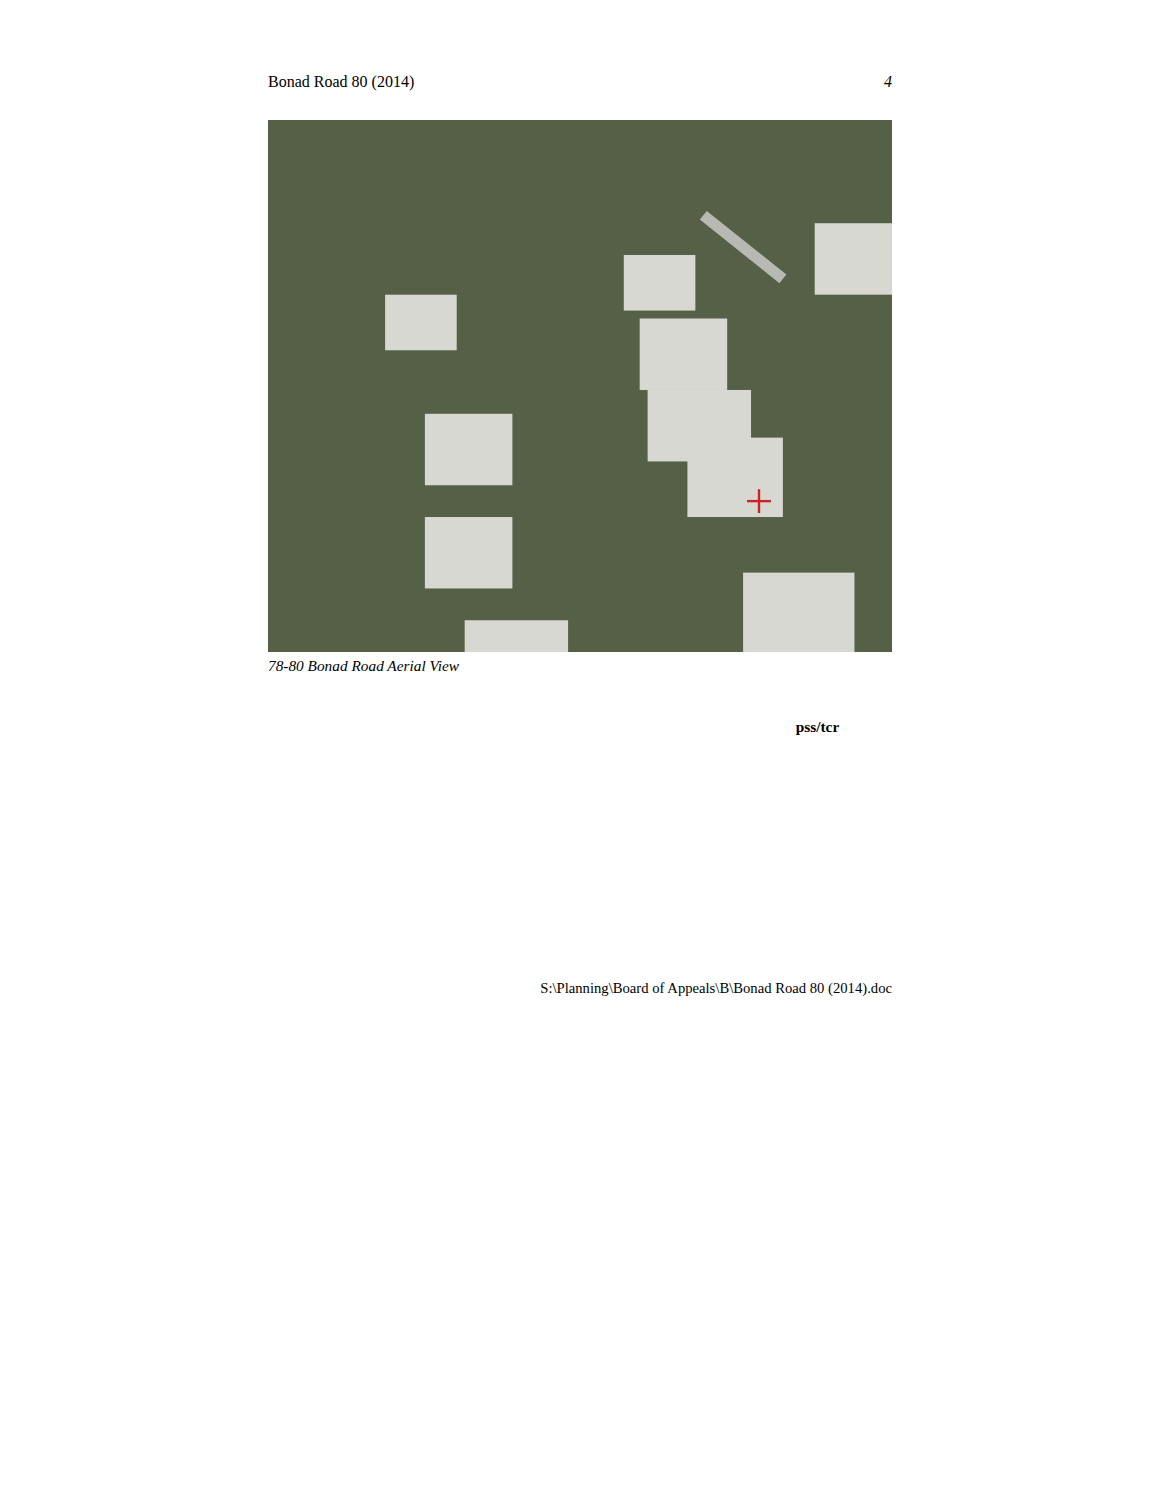Bonad Road 80 (2014)
4
78-80 Bonad Road Aerial View
pss/tcr
S:\Planning\Board of Appeals\B\Bonad Road 80 (2014).doc